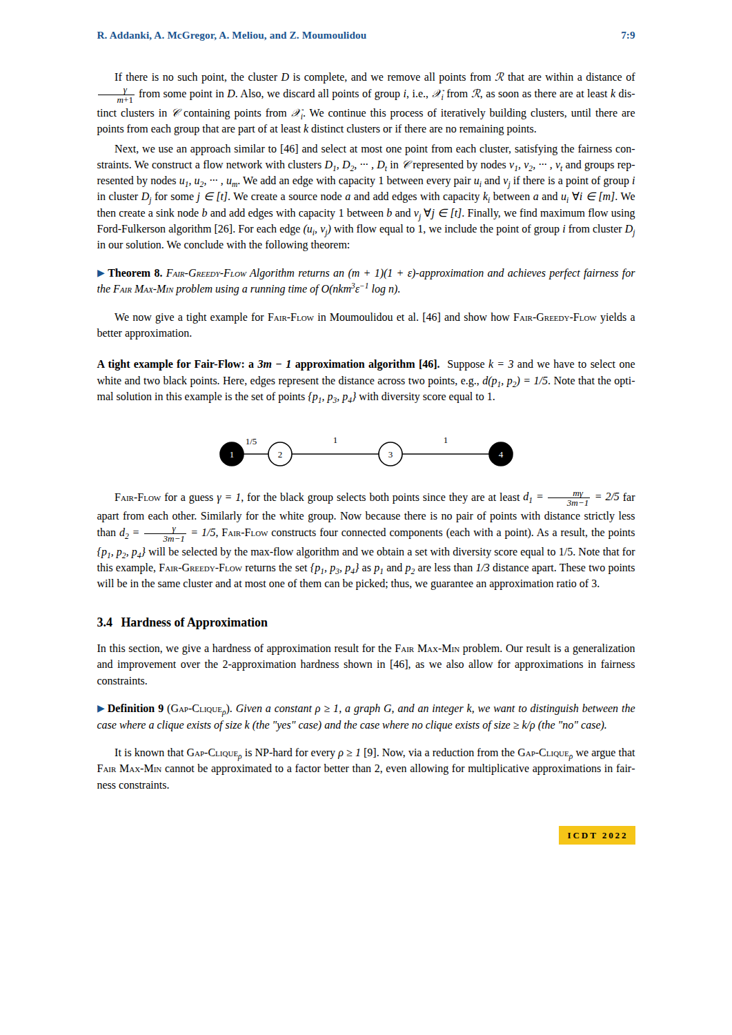R. Addanki, A. McGregor, A. Meliou, and Z. Moumoulidou 7:9
If there is no such point, the cluster D is complete, and we remove all points from ℛ that are within a distance of γm+1 from some point in D. Also, we discard all points of group i, i.e., 𝒳i from ℛ, as soon as there are at least k distinct clusters in 𝒞 containing points from 𝒳i. We continue this process of iteratively building clusters, until there are points from each group that are part of at least k distinct clusters or if there are no remaining points.
Next, we use an approach similar to [46] and select at most one point from each cluster, satisfying the fairness constraints. We construct a flow network with clusters D1, D2, ··· , Dt in 𝒞 represented by nodes v1, v2, ··· , vt and groups represented by nodes u1, u2, ··· , um. We add an edge with capacity 1 between every pair ui and vj if there is a point of group i in cluster Dj for some j ∈ [t]. We create a source node a and add edges with capacity ki between a and ui ∀i ∈ [m]. We then create a sink node b and add edges with capacity 1 between b and vj ∀j ∈ [t]. Finally, we find maximum flow using Ford-Fulkerson algorithm [26]. For each edge (ui, vj) with flow equal to 1, we include the point of group i from cluster Dj in our solution. We conclude with the following theorem:
▶Theorem 8. Fair-Greedy-Flow Algorithm returns an (m + 1)(1 + ε)-approximation and achieves perfect fairness for the Fair Max-Min problem using a running time of O(nkm3ε−1 log n).
We now give a tight example for Fair-Flow in Moumoulidou et al. [46] and show how Fair-Greedy-Flow yields a better approximation.
A tight example for Fair-Flow: a 3m − 1 approximation algorithm [46]. Suppose k = 3 and we have to select one white and two black points. Here, edges represent the distance across two points, e.g., d(p1, p2) = 1/5. Note that the optimal solution in this example is the set of points {p1, p3, p4} with diversity score equal to 1.
1/5 1 1 1 2 3 4
Fair-Flow for a guess γ = 1, for the black group selects both points since they are at least d1 = mγ 3m−1 = 2/5 far apart from each other. Similarly for the white group. Now because there is no pair of points with distance strictly less than d2 = γ 3m−1 = 1/5, Fair-Flow constructs four connected components (each with a point). As a result, the points {p1, p2, p4} will be selected by the max-flow algorithm and we obtain a set with diversity score equal to 1/5. Note that for this example, Fair-Greedy-Flow returns the set {p1, p3, p4} as p1 and p2 are less than 1/3 distance apart. These two points will be in the same cluster and at most one of them can be picked; thus, we guarantee an approximation ratio of 3.
3.4 Hardness of Approximation
In this section, we give a hardness of approximation result for the Fair Max-Min problem. Our result is a generalization and improvement over the 2-approximation hardness shown in [46], as we also allow for approximations in fairness constraints.
▶Definition 9 (Gap-Cliqueρ). Given a constant ρ ≥ 1, a graph G, and an integer k, we want to distinguish between the case where a clique exists of size k (the "yes" case) and the case where no clique exists of size ≥ k/ρ (the "no" case).
It is known that Gap-Cliqueρ is NP-hard for every ρ ≥ 1 [9]. Now, via a reduction from the Gap-Cliqueρ we argue that Fair Max-Min cannot be approximated to a factor better than 2, even allowing for multiplicative approximations in fairness constraints.
ICDT 2022